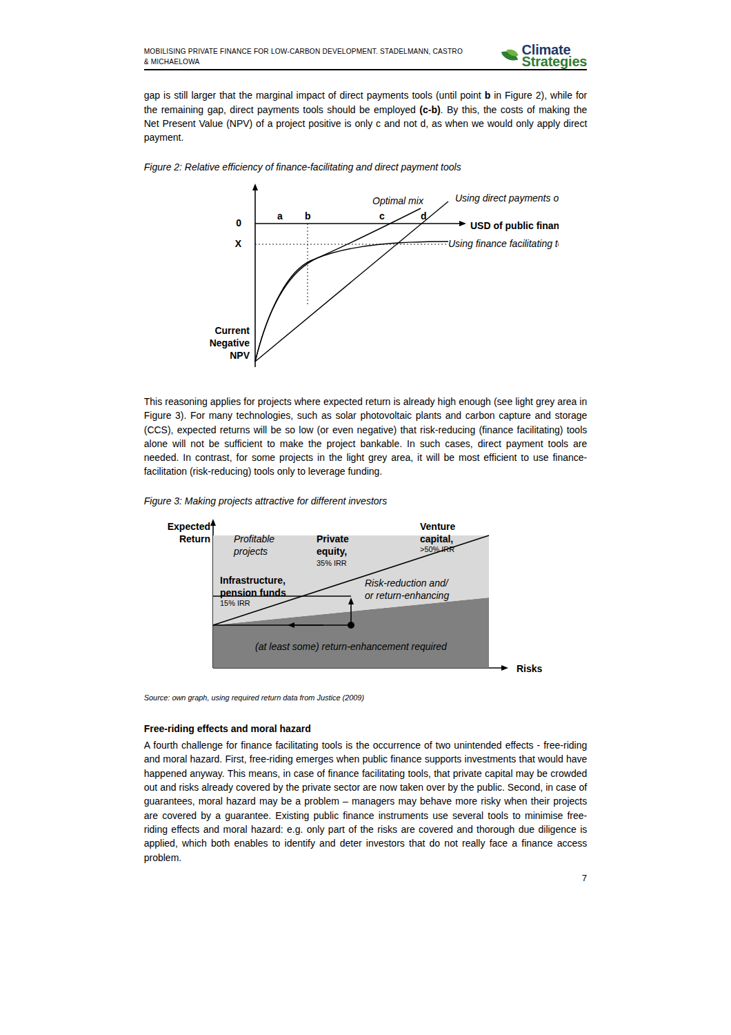ClimateStrategies
MOBILISING PRIVATE FINANCE FOR LOW-CARBON DEVELOPMENT. STADELMANN, CASTRO & MICHAELOWA
gap is still larger that the marginal impact of direct payments tools (until point b in Figure 2), while for the remaining gap, direct payments tools should be employed (c-b). By this, the costs of making the Net Present Value (NPV) of a project positive is only c and not d, as when we would only apply direct payment.
Figure 2: Relative efficiency of finance-facilitating and direct payment tools
0 X a b c d Optimal mix Using direct payments only USD of public finance Using finance facilitating tools only Current Negative NPV
This reasoning applies for projects where expected return is already high enough (see light grey area in Figure 3). For many technologies, such as solar photovoltaic plants and carbon capture and storage (CCS), expected returns will be so low (or even negative) that risk-reducing (finance facilitating) tools alone will not be sufficient to make the project bankable. In such cases, direct payment tools are needed. In contrast, for some projects in the light grey area, it will be most efficient to use finance-facilitation (risk-reducing) tools only to leverage funding.
Figure 3: Making projects attractive for different investors
Expected Return Profitable projects Private equity, 35% IRR Venture capital, >50% IRR Infrastructure, pension funds 15% IRR Risk-reduction and/ or return-enhancing (at least some) return-enhancement required Risks
Source: own graph, using required return data from Justice (2009)
Free-riding effects and moral hazard
A fourth challenge for finance facilitating tools is the occurrence of two unintended effects - free-riding and moral hazard. First, free-riding emerges when public finance supports investments that would have happened anyway. This means, in case of finance facilitating tools, that private capital may be crowded out and risks already covered by the private sector are now taken over by the public. Second, in case of guarantees, moral hazard may be a problem – managers may behave more risky when their projects are covered by a guarantee. Existing public finance instruments use several tools to minimise free-riding effects and moral hazard: e.g. only part of the risks are covered and thorough due diligence is applied, which both enables to identify and deter investors that do not really face a finance access problem.
7